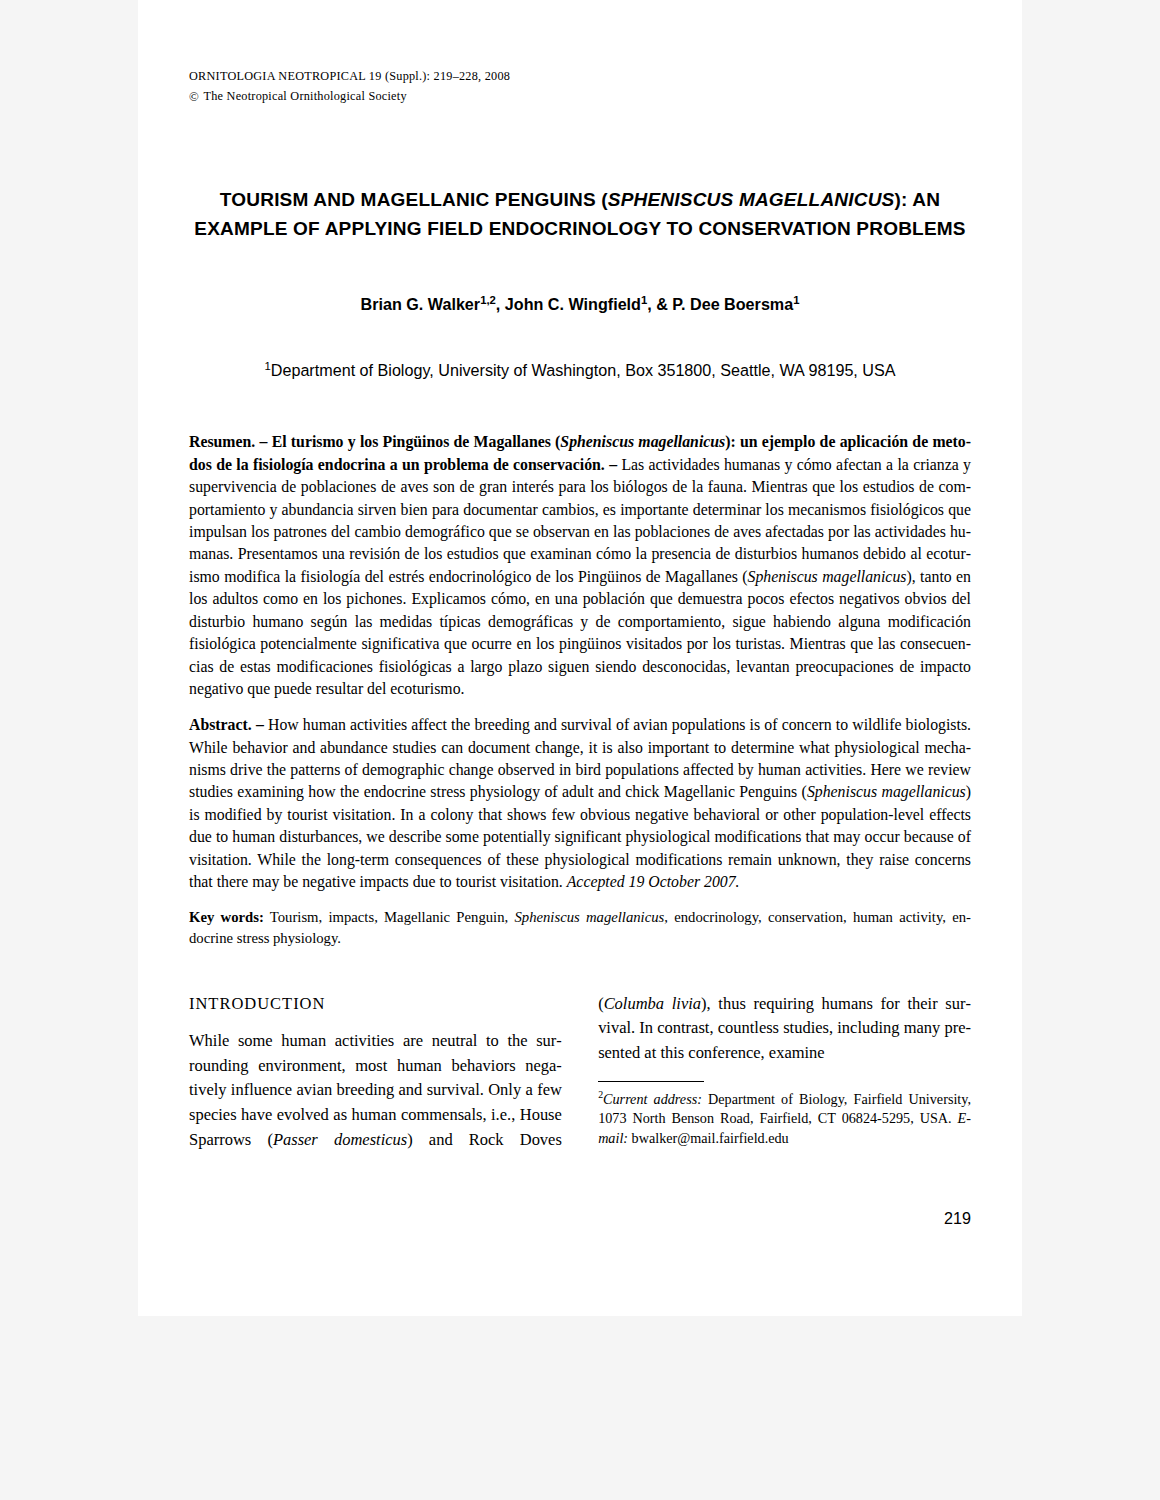ORNITOLOGIA NEOTROPICAL 19 (Suppl.): 219–228, 2008 ©The Neotropical Ornithological Society
Tourism and Magellanic Penguins (Spheniscus magellanicus): An Example of Applying Field Endocrinology to Conservation Problems
Brian G. Walker1,2, John C. Wingfield1, & P. Dee Boersma1
1Department of Biology, University of Washington, Box 351800, Seattle, WA 98195, USA
Resumen. – El turismo y los Pingüinos de Magallanes (Spheniscus magellanicus): un ejemplo de aplicación de metodos de la fisiología endocrina a un problema de conservación. – Las actividades humanas y cómo afectan a la crianza y supervivencia de poblaciones de aves son de gran interés para los biólogos de la fauna. Mientras que los estudios de comportamiento y abundancia sirven bien para documentar cambios, es importante determinar los mecanismos fisiológicos que impulsan los patrones del cambio demográfico que se observan en las poblaciones de aves afectadas por las actividades humanas. Presentamos una revisión de los estudios que examinan cómo la presencia de disturbios humanos debido al ecoturismo modifica la fisiología del estrés endocrinológico de los Pingüinos de Magallanes (Spheniscus magellanicus), tanto en los adultos como en los pichones. Explicamos cómo, en una población que demuestra pocos efectos negativos obvios del disturbio humano según las medidas típicas demográficas y de comportamiento, sigue habiendo alguna modificación fisiológica potencialmente significativa que ocurre en los pingüinos visitados por los turistas. Mientras que las consecuencias de estas modificaciones fisiológicas a largo plazo siguen siendo desconocidas, levantan preocupaciones de impacto negativo que puede resultar del ecoturismo.
Abstract. – How human activities affect the breeding and survival of avian populations is of concern to wildlife biologists. While behavior and abundance studies can document change, it is also important to determine what physiological mechanisms drive the patterns of demographic change observed in bird populations affected by human activities. Here we review studies examining how the endocrine stress physiology of adult and chick Magellanic Penguins (Spheniscus magellanicus) is modified by tourist visitation. In a colony that shows few obvious negative behavioral or other population-level effects due to human disturbances, we describe some potentially significant physiological modifications that may occur because of visitation. While the long-term consequences of these physiological modifications remain unknown, they raise concerns that there may be negative impacts due to tourist visitation. Accepted 19 October 2007.
Key words: Tourism, impacts, Magellanic Penguin, Spheniscus magellanicus, endocrinology, conservation, human activity, endocrine stress physiology.
Introduction
While some human activities are neutral to the surrounding environment, most human behaviors negatively influence avian breeding and survival. Only a few species have evolved as human commensals, i.e., House Sparrows (Passer domesticus) and Rock Doves (Columba livia), thus requiring humans for their survival. In contrast, countless studies, including many presented at this conference, examine
2Current address: Department of Biology, Fairfield University, 1073 North Benson Road, Fairfield, CT 06824-5295, USA. E-mail: bwalker@mail.fairfield.edu
219